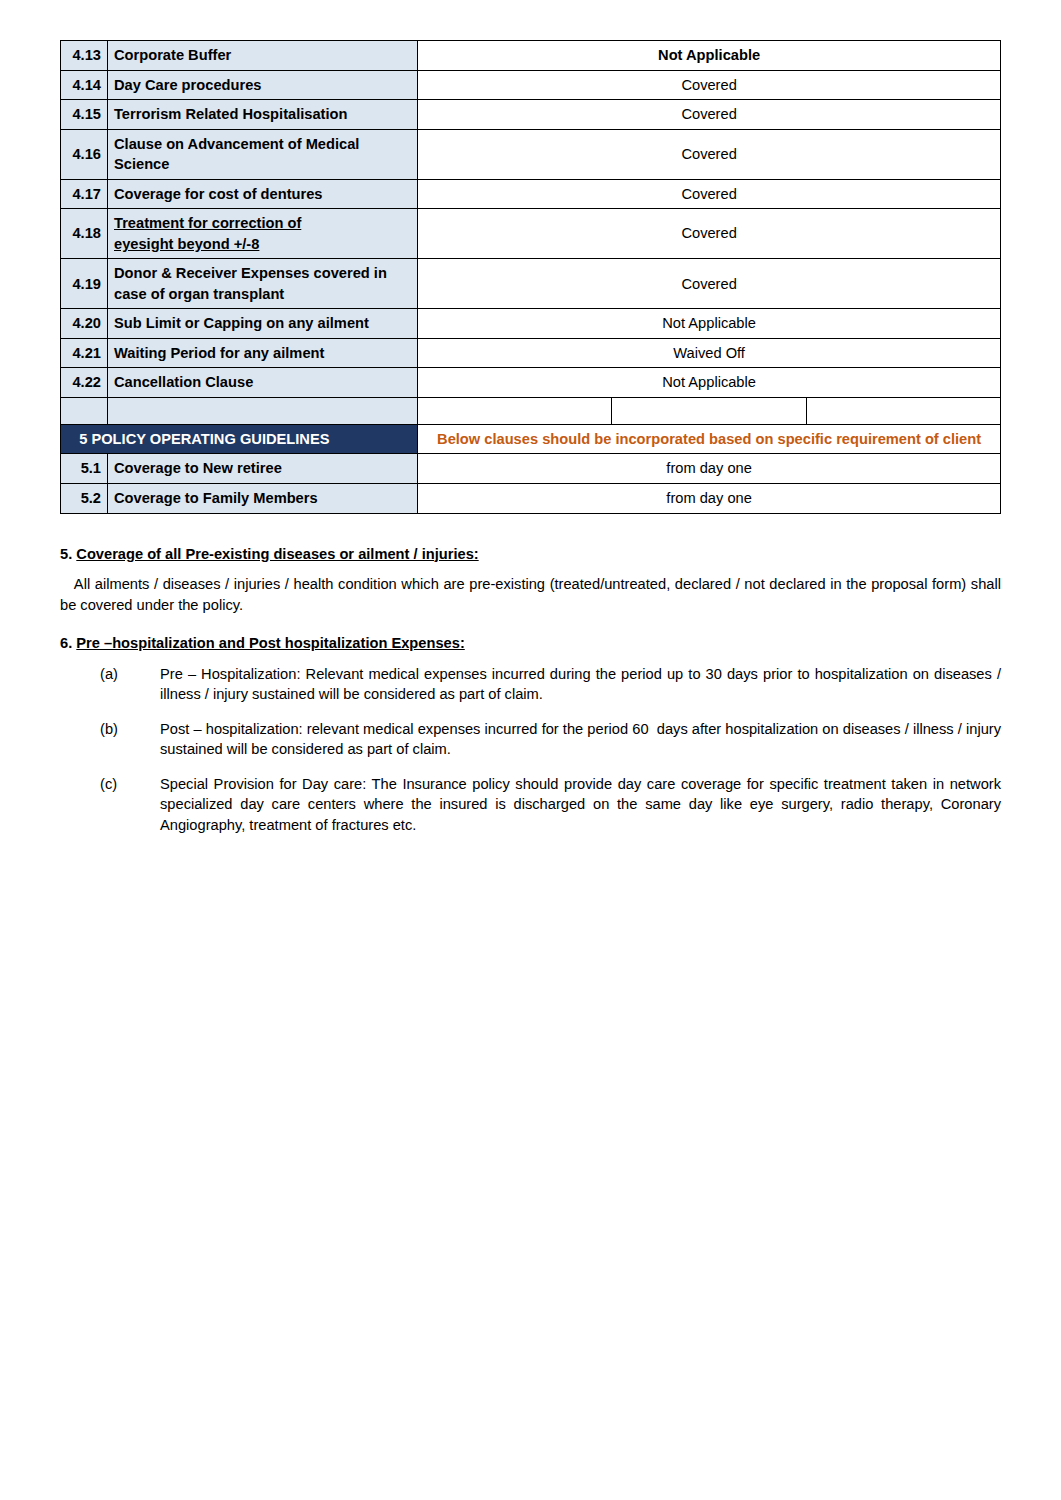| 4.13 | Corporate Buffer | Not Applicable |
| 4.14 | Day Care procedures | Covered |
| 4.15 | Terrorism Related Hospitalisation | Covered |
| 4.16 | Clause on Advancement of Medical Science | Covered |
| 4.17 | Coverage for cost of dentures | Covered |
| 4.18 | Treatment for correction of eyesight beyond +/-8 | Covered |
| 4.19 | Donor & Receiver Expenses covered in case of organ transplant | Covered |
| 4.20 | Sub Limit or Capping on any ailment | Not Applicable |
| 4.21 | Waiting Period for any ailment | Waived Off |
| 4.22 | Cancellation Clause | Not Applicable |
| 5 POLICY OPERATING GUIDELINES | Below clauses should be incorporated based on specific requirement of client |
| 5.1 | Coverage to New retiree | from day one |
| 5.2 | Coverage to Family Members | from day one |
5. Coverage of all Pre-existing diseases or ailment / injuries:
All ailments / diseases / injuries / health condition which are pre-existing (treated/untreated, declared / not declared in the proposal form) shall be covered under the policy.
6. Pre –hospitalization and Post hospitalization Expenses:
(a)
Pre – Hospitalization: Relevant medical expenses incurred during the period up to 30 days prior to hospitalization on diseases / illness / injury sustained will be considered as part of claim.
(b)
Post – hospitalization: relevant medical expenses incurred for the period 60 days after hospitalization on diseases / illness / injury sustained will be considered as part of claim.
(c)
Special Provision for Day care: The Insurance policy should provide day care coverage for specific treatment taken in network specialized day care centers where the insured is discharged on the same day like eye surgery, radio therapy, Coronary Angiography, treatment of fractures etc.